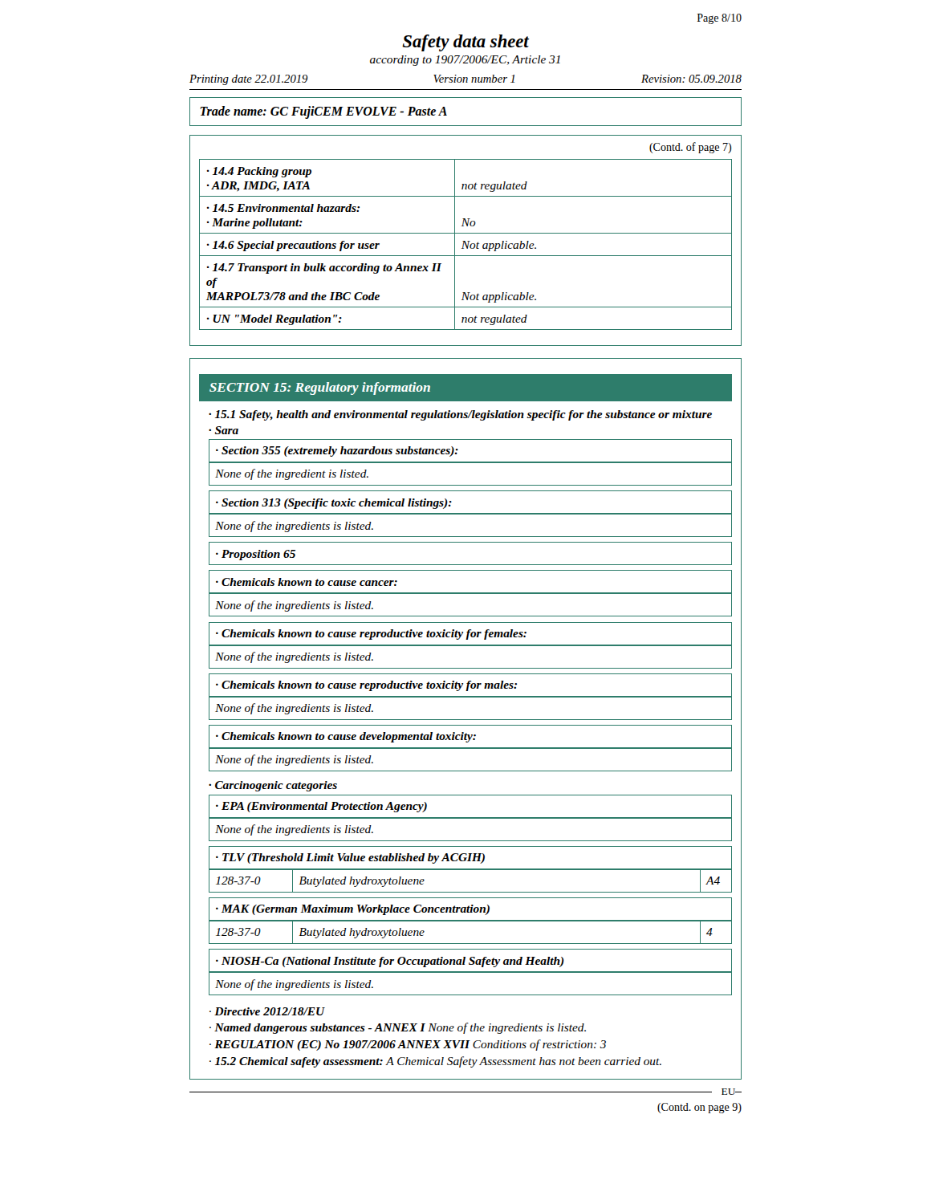Page 8/10
Safety data sheet
according to 1907/2006/EC, Article 31
Printing date 22.01.2019
Version number 1
Revision: 05.09.2018
Trade name: GC FujiCEM EVOLVE - Paste A
(Contd. of page 7)
| · 14.4 Packing group · ADR, IMDG, IATA | not regulated |
| · 14.5 Environmental hazards: · Marine pollutant: | No |
| · 14.6 Special precautions for user | Not applicable. |
| · 14.7 Transport in bulk according to Annex II of MARPOL73/78 and the IBC Code | Not applicable. |
| · UN "Model Regulation": | not regulated |
SECTION 15: Regulatory information
· 15.1 Safety, health and environmental regulations/legislation specific for the substance or mixture
· Sara
· Section 355 (extremely hazardous substances):
None of the ingredient is listed.
· Section 313 (Specific toxic chemical listings):
None of the ingredients is listed.
· Proposition 65
· Chemicals known to cause cancer:
None of the ingredients is listed.
· Chemicals known to cause reproductive toxicity for females:
None of the ingredients is listed.
· Chemicals known to cause reproductive toxicity for males:
None of the ingredients is listed.
· Chemicals known to cause developmental toxicity:
None of the ingredients is listed.
· Carcinogenic categories
· EPA (Environmental Protection Agency)
None of the ingredients is listed.
· TLV (Threshold Limit Value established by ACGIH)
| 128-37-0 | Butylated hydroxytoluene | A4 |
· MAK (German Maximum Workplace Concentration)
| 128-37-0 | Butylated hydroxytoluene | 4 |
· NIOSH-Ca (National Institute for Occupational Safety and Health)
None of the ingredients is listed.
· Directive 2012/18/EU
· Named dangerous substances - ANNEX I None of the ingredients is listed.
· REGULATION (EC) No 1907/2006 ANNEX XVII Conditions of restriction: 3
· 15.2 Chemical safety assessment: A Chemical Safety Assessment has not been carried out.
EU
(Contd. on page 9)